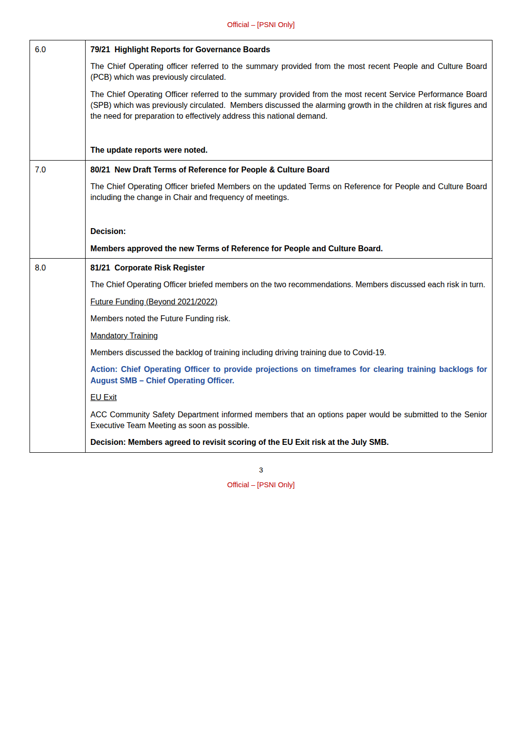Official – [PSNI Only]
| 6.0 | 79/21 Highlight Reports for Governance Boards The Chief Operating officer referred to the summary provided from the most recent People and Culture Board (PCB) which was previously circulated. The Chief Operating Officer referred to the summary provided from the most recent Service Performance Board (SPB) which was previously circulated. Members discussed the alarming growth in the children at risk figures and the need for preparation to effectively address this national demand. The update reports were noted. |
| 7.0 | 80/21 New Draft Terms of Reference for People & Culture Board The Chief Operating Officer briefed Members on the updated Terms on Reference for People and Culture Board including the change in Chair and frequency of meetings. Decision: Members approved the new Terms of Reference for People and Culture Board. |
| 8.0 | 81/21 Corporate Risk Register The Chief Operating Officer briefed members on the two recommendations. Members discussed each risk in turn. Future Funding (Beyond 2021/2022) Members noted the Future Funding risk. Mandatory Training Members discussed the backlog of training including driving training due to Covid-19. Action: Chief Operating Officer to provide projections on timeframes for clearing training backlogs for August SMB – Chief Operating Officer. EU Exit ACC Community Safety Department informed members that an options paper would be submitted to the Senior Executive Team Meeting as soon as possible. Decision: Members agreed to revisit scoring of the EU Exit risk at the July SMB. |
3
Official – [PSNI Only]